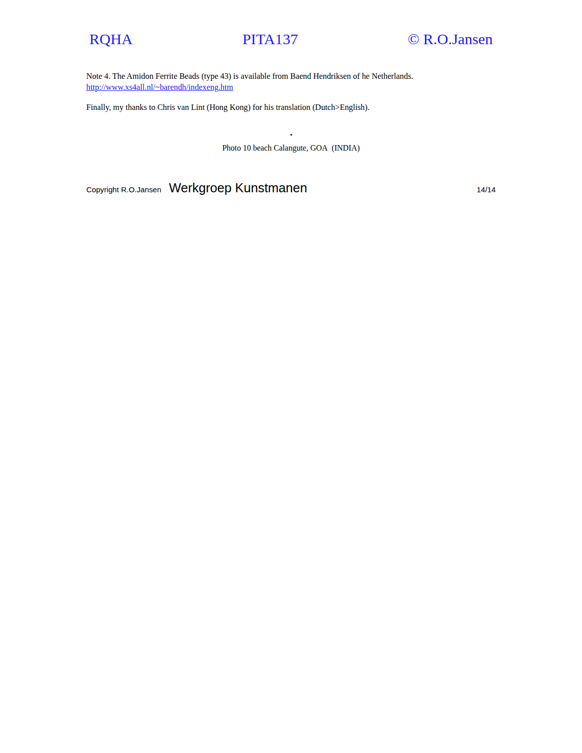RQHA PITA137 © R.O.Jansen
Note 4. The Amidon Ferrite Beads (type 43) is available from Baend Hendriksen of he Netherlands. http://www.xs4all.nl/~barendh/indexeng.htm
Finally, my thanks to Chris van Lint (Hong Kong) for his translation (Dutch>English).
Photo 10 beach Calangute, GOA (INDIA)
Copyright R.O.Jansen Werkgroep Kunstmanen 14/14